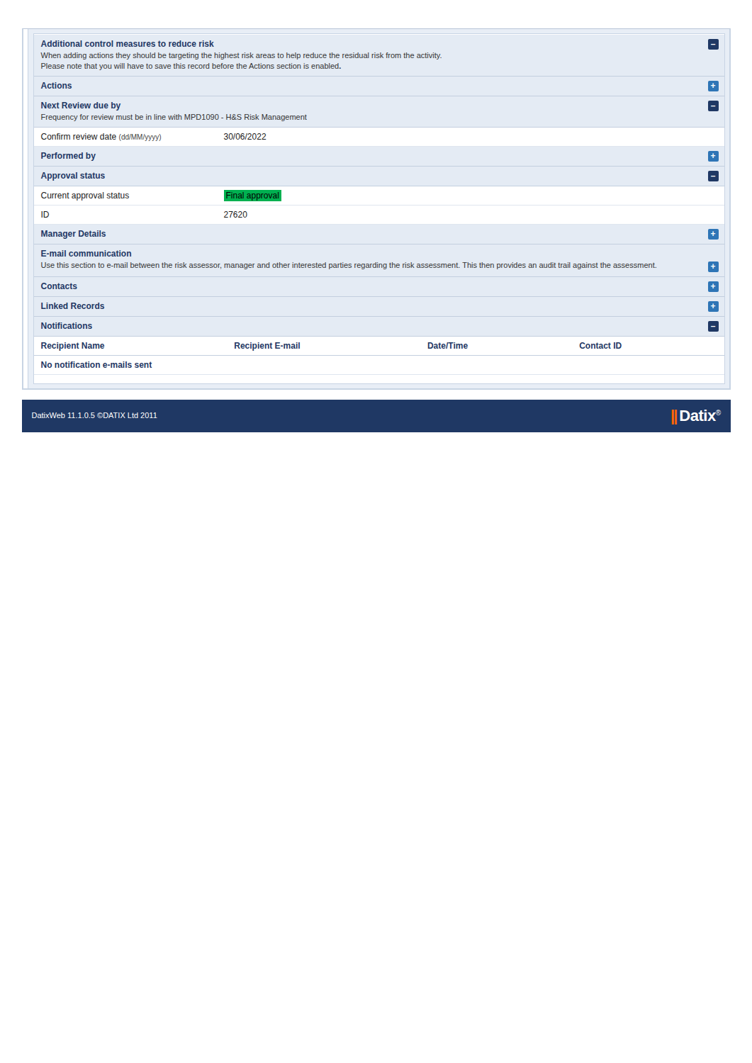| – Additional control measures to reduce risk When adding actions they should be targeting the highest risk areas to help reduce the residual risk from the activity. Please note that you will have to save this record before the Actions section is enabled . |
| + Actions |
| – Next Review due by Frequency for review must be in line with MPD1090 - H&S Risk Management |
| Confirm review date (dd/MM/yyyy) | 30/06/2022 |
| + Performed by |
| – Approval status |
| Current approval status | Final approval |
| ID | 27620 |
| + Manager Details |
| + E-mail communication Use this section to e-mail between the risk assessor, manager and other interested parties regarding the risk assessment. This then provides an audit trail against the assessment. |
| + Contacts |
| + Linked Records |
| – Notifications |
| / Recipient Name / Recipient E-mail / Date/Time / Contact ID / / --- / --- / --- / --- / / No notification e-mails sent / |
DatixWeb 11.1.0.5 ©DATIX Ltd 2011
||Datix®